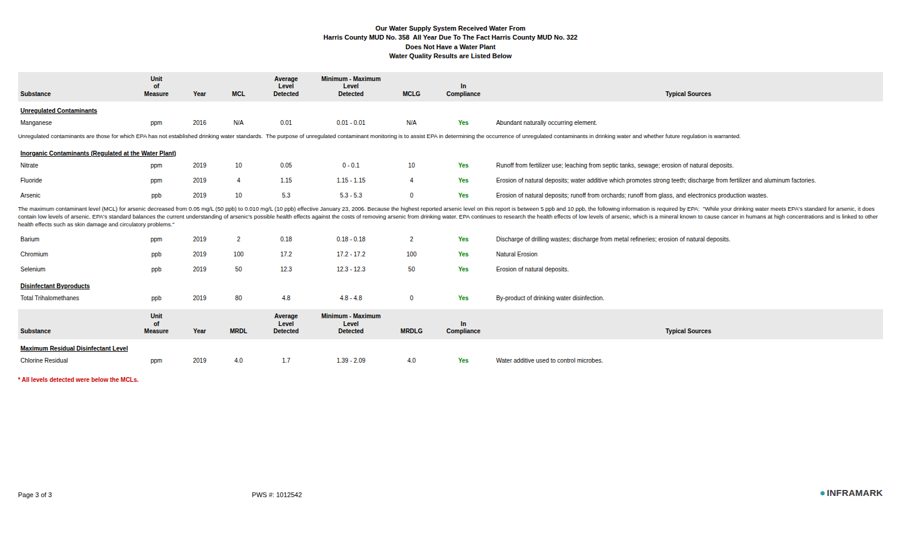Our Water Supply System Received Water From
Harris County MUD No. 358 All Year Due To The Fact Harris County MUD No. 322
Does Not Have a Water Plant
Water Quality Results are Listed Below
| Substance | Unit of Measure | Year | MCL | Average Level Detected | Minimum - Maximum Level Detected | MCLG | In Compliance | Typical Sources |
| --- | --- | --- | --- | --- | --- | --- | --- | --- |
| Unregulated Contaminants |
| Manganese | ppm | 2016 | N/A | 0.01 | 0.01 - 0.01 | N/A | Yes | Abundant naturally occurring element. |
| Unregulated contaminants are those for which EPA has not established drinking water standards. The purpose of unregulated contaminant monitoring is to assist EPA in determining the occurrence of unregulated contaminants in drinking water and whether future regulation is warranted. |
| Inorganic Contaminants (Regulated at the Water Plant) |
| Nitrate | ppm | 2019 | 10 | 0.05 | 0 - 0.1 | 10 | Yes | Runoff from fertilizer use; leaching from septic tanks, sewage; erosion of natural deposits. |
| Fluoride | ppm | 2019 | 4 | 1.15 | 1.15 - 1.15 | 4 | Yes | Erosion of natural deposits; water additive which promotes strong teeth; discharge from fertilizer and aluminum factories. |
| Arsenic | ppb | 2019 | 10 | 5.3 | 5.3 - 5.3 | 0 | Yes | Erosion of natural deposits; runoff from orchards; runoff from glass, and electronics production wastes. |
| The maximum contaminant level (MCL) for arsenic decreased from 0.05 mg/L (50 ppb) to 0.010 mg/L (10 ppb) effective January 23, 2006. Because the highest reported arsenic level on this report is between 5 ppb and 10 ppb, the following information is required by EPA: "While your drinking water meets EPA's standard for arsenic, it does contain low levels of arsenic. EPA's standard balances the current understanding of arsenic's possible health effects against the costs of removing arsenic from drinking water. EPA continues to research the health effects of low levels of arsenic, which is a mineral known to cause cancer in humans at high concentrations and is linked to other health effects such as skin damage and circulatory problems." |
| Barium | ppm | 2019 | 2 | 0.18 | 0.18 - 0.18 | 2 | Yes | Discharge of drilling wastes; discharge from metal refineries; erosion of natural deposits. |
| Chromium | ppb | 2019 | 100 | 17.2 | 17.2 - 17.2 | 100 | Yes | Natural Erosion |
| Selenium | ppb | 2019 | 50 | 12.3 | 12.3 - 12.3 | 50 | Yes | Erosion of natural deposits. |
| Disinfectant Byproducts |
| Total Trihalomethanes | ppb | 2019 | 80 | 4.8 | 4.8 - 4.8 | 0 | Yes | By-product of drinking water disinfection. |
| Substance | Unit of Measure | Year | MRDL | Average Level Detected | Minimum - Maximum Level Detected | MRDLG | In Compliance | Typical Sources |
| --- | --- | --- | --- | --- | --- | --- | --- | --- |
| Maximum Residual Disinfectant Level |
| Chlorine Residual | ppm | 2019 | 4.0 | 1.7 | 1.39 - 2.09 | 4.0 | Yes | Water additive used to control microbes. |
* All levels detected were below the MCLs.
Page 3 of 3 PWS #: 1012542 ●INFRAMARK